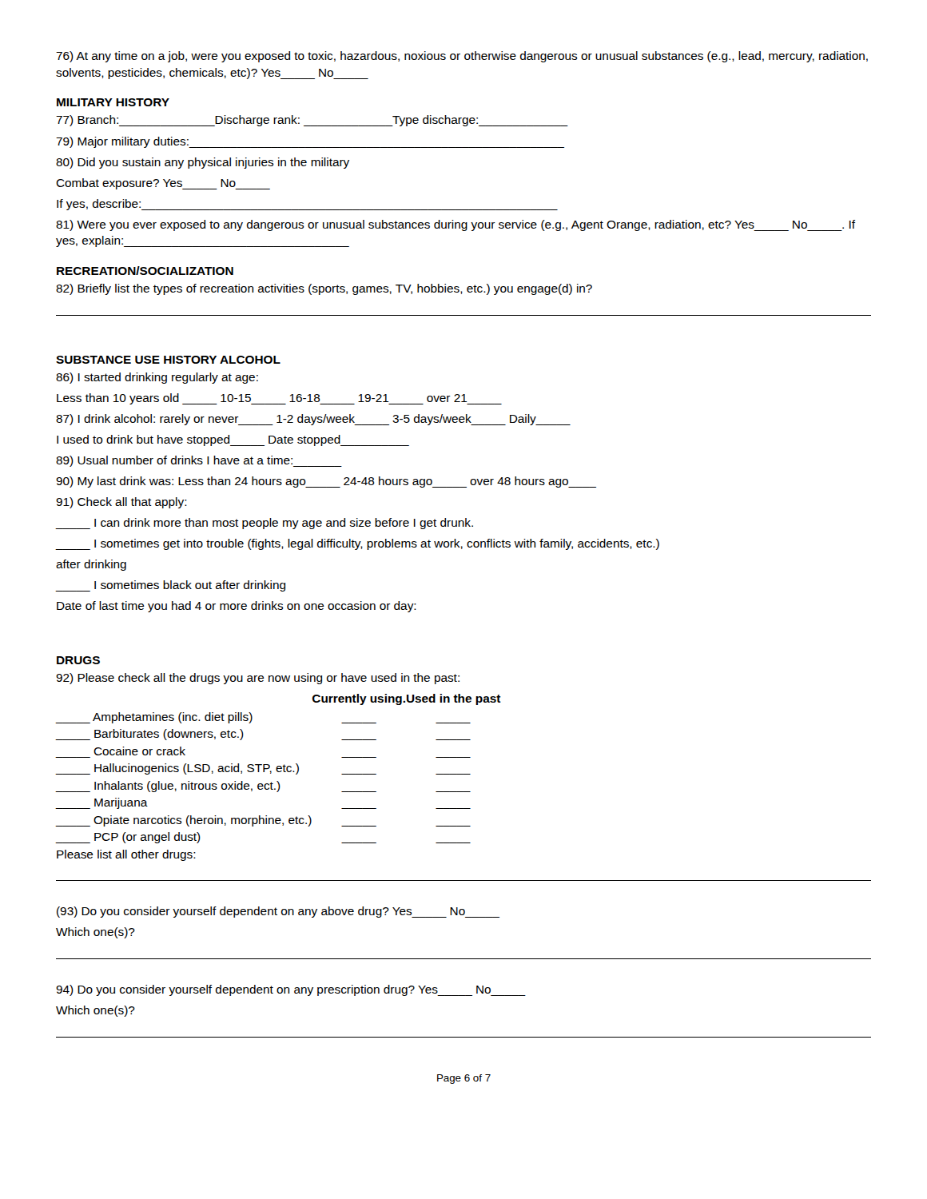76) At any time on a job, were you exposed to toxic, hazardous, noxious or otherwise dangerous or unusual substances (e.g., lead, mercury, radiation, solvents, pesticides, chemicals, etc)? Yes_____ No_____
MILITARY HISTORY
77) Branch:______________Discharge rank: _____________Type discharge:_____________
79) Major military duties:_______________________________________________________
80) Did you sustain any physical injuries in the military
Combat exposure? Yes_____ No_____
If yes, describe:_____________________________________________________________
81) Were you ever exposed to any dangerous or unusual substances during your service (e.g., Agent Orange, radiation, etc? Yes_____ No_____. If yes, explain:_________________________________
RECREATION/SOCIALIZATION
82) Briefly list the types of recreation activities (sports, games, TV, hobbies, etc.) you engage(d) in?
SUBSTANCE USE HISTORY ALCOHOL
86) I started drinking regularly at age:
Less than 10 years old _____ 10-15_____ 16-18_____ 19-21_____ over 21_____
87) I drink alcohol: rarely or never_____ 1-2 days/week_____ 3-5 days/week_____ Daily_____
I used to drink but have stopped_____ Date stopped__________
89) Usual number of drinks I have at a time:_______
90) My last drink was: Less than 24 hours ago_____ 24-48 hours ago_____ over 48 hours ago____
91) Check all that apply:
_____ I can drink more than most people my age and size before I get drunk.
_____ I sometimes get into trouble (fights, legal difficulty, problems at work, conflicts with family, accidents, etc.)
after drinking
_____ I sometimes black out after drinking
Date of last time you had 4 or more drinks on one occasion or day:
DRUGS
92) Please check all the drugs you are now using or have used in the past:
| | Currently using. | Used in the past |
| _____ Amphetamines (inc. diet pills) | _____ | _____ |
| _____ Barbiturates (downers, etc.) | _____ | _____ |
| _____ Cocaine or crack | _____ | _____ |
| _____ Hallucinogenics (LSD, acid, STP, etc.) | _____ | _____ |
| _____ Inhalants (glue, nitrous oxide, ect.) | _____ | _____ |
| _____ Marijuana | _____ | _____ |
| _____ Opiate narcotics (heroin, morphine, etc.) | _____ | _____ |
| _____ PCP (or angel dust) | _____ | _____ |
Please list all other drugs:
(93) Do you consider yourself dependent on any above drug? Yes_____ No_____
Which one(s)?
94) Do you consider yourself dependent on any prescription drug? Yes_____ No_____
Which one(s)?
Page 6 of 7